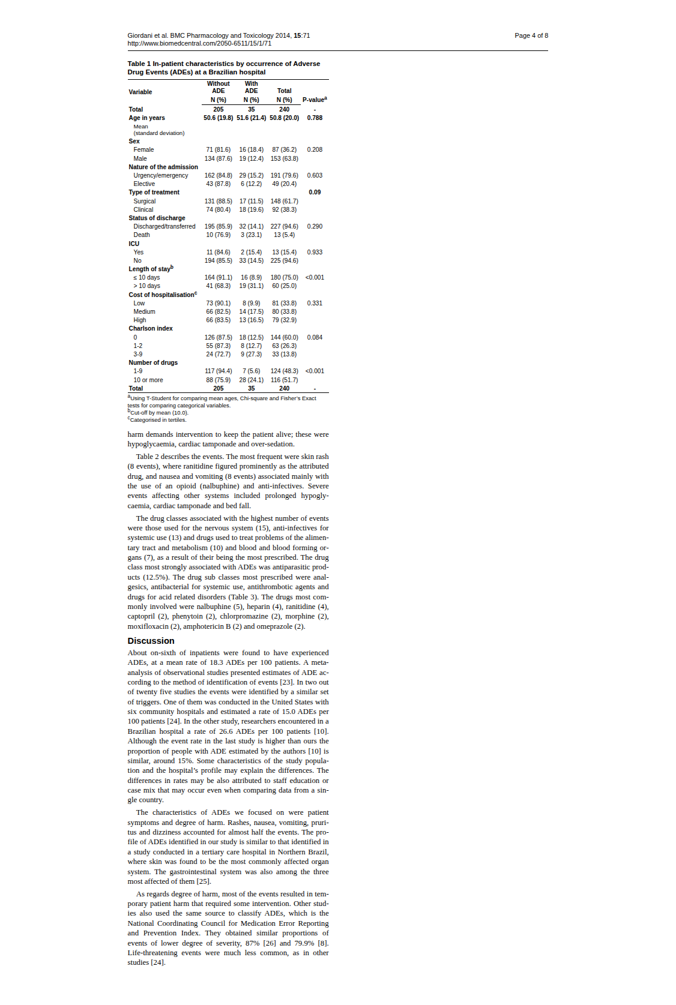Giordani et al. BMC Pharmacology and Toxicology 2014, 15:71
http://www.biomedcentral.com/2050-6511/15/1/71
Page 4 of 8
Table 1 In-patient characteristics by occurrence of Adverse Drug Events (ADEs) at a Brazilian hospital
| Variable | Without ADE | With ADE | Total | P-value a |
| --- | --- | --- | --- | --- |
| N (%) | N (%) | N (%) |
| Total | 205 | 35 | 240 | - |
| Age in years | 50.6 (19.8) | 51.6 (21.4) | 50.8 (20.0) | 0.788 |
| Mean (standard deviation) | | | | |
| Sex | | | | |
| Female | 71 (81.6) | 16 (18.4) | 87 (36.2) | 0.208 |
| Male | 134 (87.6) | 19 (12.4) | 153 (63.8) | |
| Nature of the admission | | | | |
| Urgency/emergency | 162 (84.8) | 29 (15.2) | 191 (79.6) | 0.603 |
| Elective | 43 (87.8) | 6 (12.2) | 49 (20.4) | |
| Type of treatment | | | | 0.09 |
| Surgical | 131 (88.5) | 17 (11.5) | 148 (61.7) | |
| Clinical | 74 (80.4) | 18 (19.6) | 92 (38.3) | |
| Status of discharge | | | | |
| Discharged/transferred | 195 (85.9) | 32 (14.1) | 227 (94.6) | 0.290 |
| Death | 10 (76.9) | 3 (23.1) | 13 (5.4) | |
| ICU | | | | |
| Yes | 11 (84.6) | 2 (15.4) | 13 (15.4) | 0.933 |
| No | 194 (85.5) | 33 (14.5) | 225 (94.6) | |
| Length of stay b | | | | |
| ≤ 10 days | 164 (91.1) | 16 (8.9) | 180 (75.0) | <0.001 |
| > 10 days | 41 (68.3) | 19 (31.1) | 60 (25.0) | |
| Cost of hospitalisation c | | | | |
| Low | 73 (90.1) | 8 (9.9) | 81 (33.8) | 0.331 |
| Medium | 66 (82.5) | 14 (17.5) | 80 (33.8) | |
| High | 66 (83.5) | 13 (16.5) | 79 (32.9) | |
| Charlson index | | | | |
| 0 | 126 (87.5) | 18 (12.5) | 144 (60.0) | 0.084 |
| 1-2 | 55 (87.3) | 8 (12.7) | 63 (26.3) | |
| 3-9 | 24 (72.7) | 9 (27.3) | 33 (13.8) | |
| Number of drugs | | | | |
| 1-9 | 117 (94.4) | 7 (5.6) | 124 (48.3) | <0.001 |
| 10 or more | 88 (75.9) | 28 (24.1) | 116 (51.7) | |
| Total | 205 | 35 | 240 | - |
aUsing T-Student for comparing mean ages, Chi-square and Fisher’s Exact tests for comparing categorical variables.
bCut-off by mean (10.0).
cCategorised in tertiles.
harm demands intervention to keep the patient alive; these were hypoglycaemia, cardiac tamponade and over-sedation.
Table 2 describes the events. The most frequent were skin rash (8 events), where ranitidine figured prominently as the attributed drug, and nausea and vomiting (8 events) associated mainly with the use of an opioid (nalbuphine) and anti-infectives. Severe events affecting other systems included prolonged hypoglycaemia, cardiac tamponade and bed fall.
The drug classes associated with the highest number of events were those used for the nervous system (15), anti-infectives for systemic use (13) and drugs used to treat problems of the alimentary tract and metabolism (10) and blood and blood forming organs (7), as a result of their being the most prescribed. The drug class most strongly associated with ADEs was antiparasitic products (12.5%). The drug sub classes most prescribed were analgesics, antibacterial for systemic use, antithrombotic agents and drugs for acid related disorders (Table 3). The drugs most commonly involved were nalbuphine (5), heparin (4), ranitidine (4), captopril (2), phenytoin (2), chlorpromazine (2), morphine (2), moxifloxacin (2), amphotericin B (2) and omeprazole (2).
Discussion
About on-sixth of inpatients were found to have experienced ADEs, at a mean rate of 18.3 ADEs per 100 patients. A meta-analysis of observational studies presented estimates of ADE according to the method of identification of events [23]. In two out of twenty five studies the events were identified by a similar set of triggers. One of them was conducted in the United States with six community hospitals and estimated a rate of 15.0 ADEs per 100 patients [24]. In the other study, researchers encountered in a Brazilian hospital a rate of 26.6 ADEs per 100 patients [10]. Although the event rate in the last study is higher than ours the proportion of people with ADE estimated by the authors [10] is similar, around 15%. Some characteristics of the study population and the hospital’s profile may explain the differences. The differences in rates may be also attributed to staff education or case mix that may occur even when comparing data from a single country.
The characteristics of ADEs we focused on were patient symptoms and degree of harm. Rashes, nausea, vomiting, pruritus and dizziness accounted for almost half the events. The profile of ADEs identified in our study is similar to that identified in a study conducted in a tertiary care hospital in Northern Brazil, where skin was found to be the most commonly affected organ system. The gastrointestinal system was also among the three most affected of them [25].
As regards degree of harm, most of the events resulted in temporary patient harm that required some intervention. Other studies also used the same source to classify ADEs, which is the National Coordinating Council for Medication Error Reporting and Prevention Index. They obtained similar proportions of events of lower degree of severity, 87% [26] and 79.9% [8]. Life-threatening events were much less common, as in other studies [24].